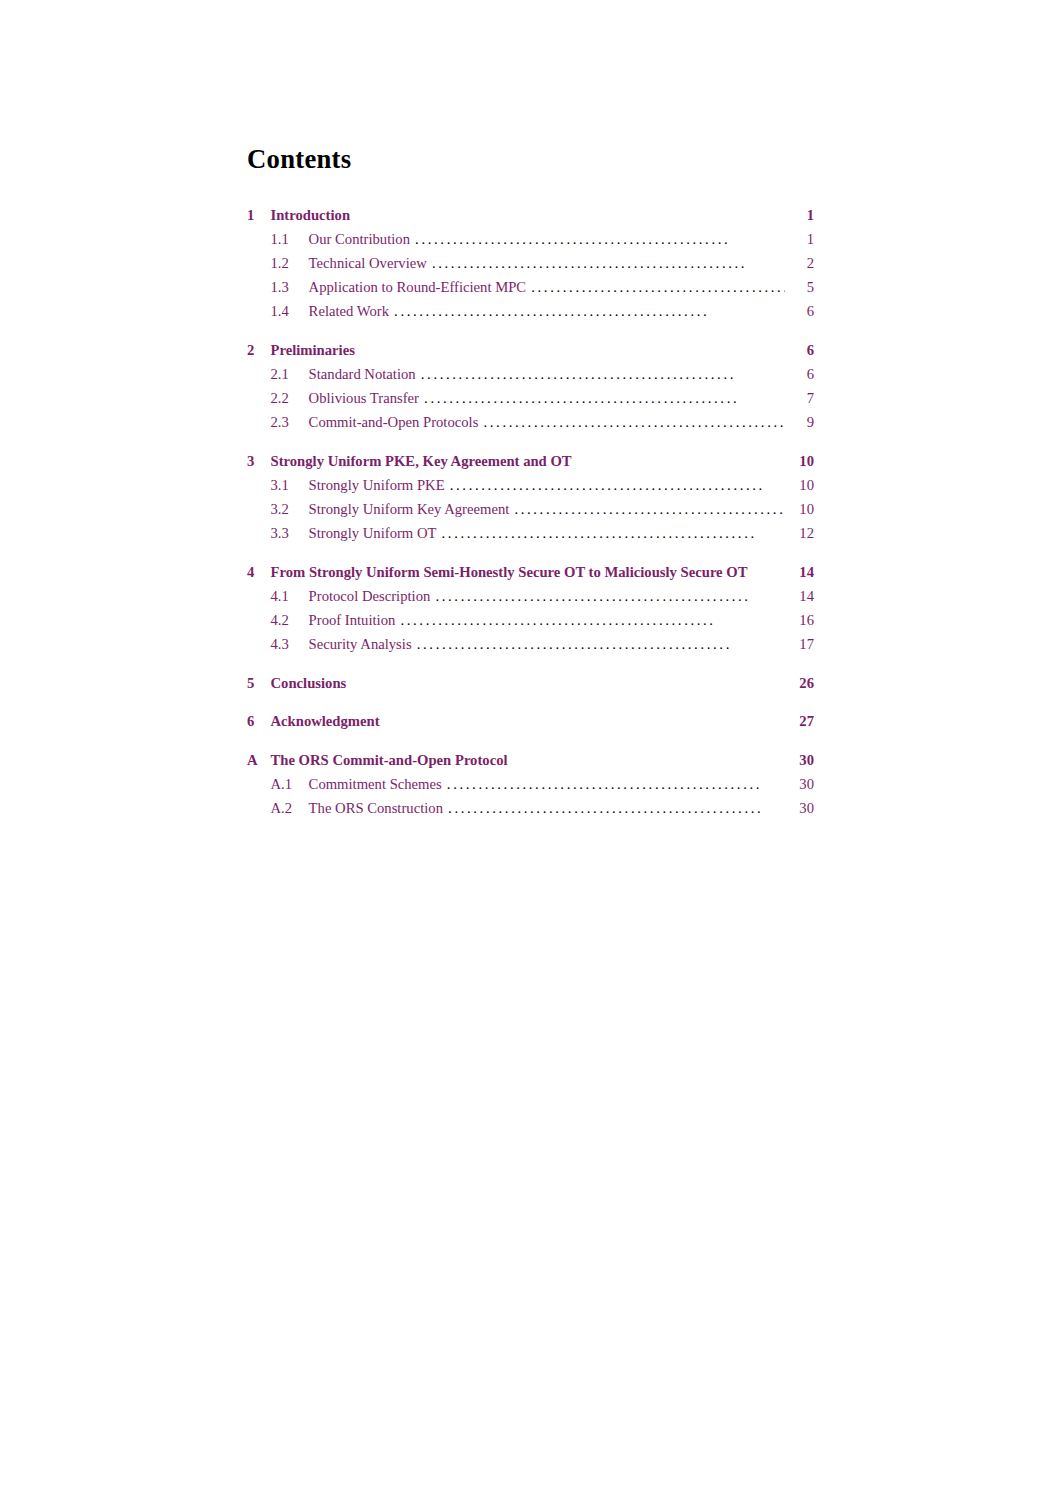Contents
1 Introduction .................................................. 1
1.1 Our Contribution .................................................. 1
1.2 Technical Overview .................................................. 2
1.3 Application to Round-Efficient MPC .................................................. 5
1.4 Related Work .................................................. 6
2 Preliminaries .................................................. 6
2.1 Standard Notation .................................................. 6
2.2 Oblivious Transfer .................................................. 7
2.3 Commit-and-Open Protocols .................................................. 9
3 Strongly Uniform PKE, Key Agreement and OT .................................................. 10
3.1 Strongly Uniform PKE .................................................. 10
3.2 Strongly Uniform Key Agreement .................................................. 10
3.3 Strongly Uniform OT .................................................. 12
4 From Strongly Uniform Semi-Honestly Secure OT to Maliciously Secure OT .................................................. 14
4.1 Protocol Description .................................................. 14
4.2 Proof Intuition .................................................. 16
4.3 Security Analysis .................................................. 17
5 Conclusions .................................................. 26
6 Acknowledgment .................................................. 27
A The ORS Commit-and-Open Protocol .................................................. 30
A.1 Commitment Schemes .................................................. 30
A.2 The ORS Construction .................................................. 30